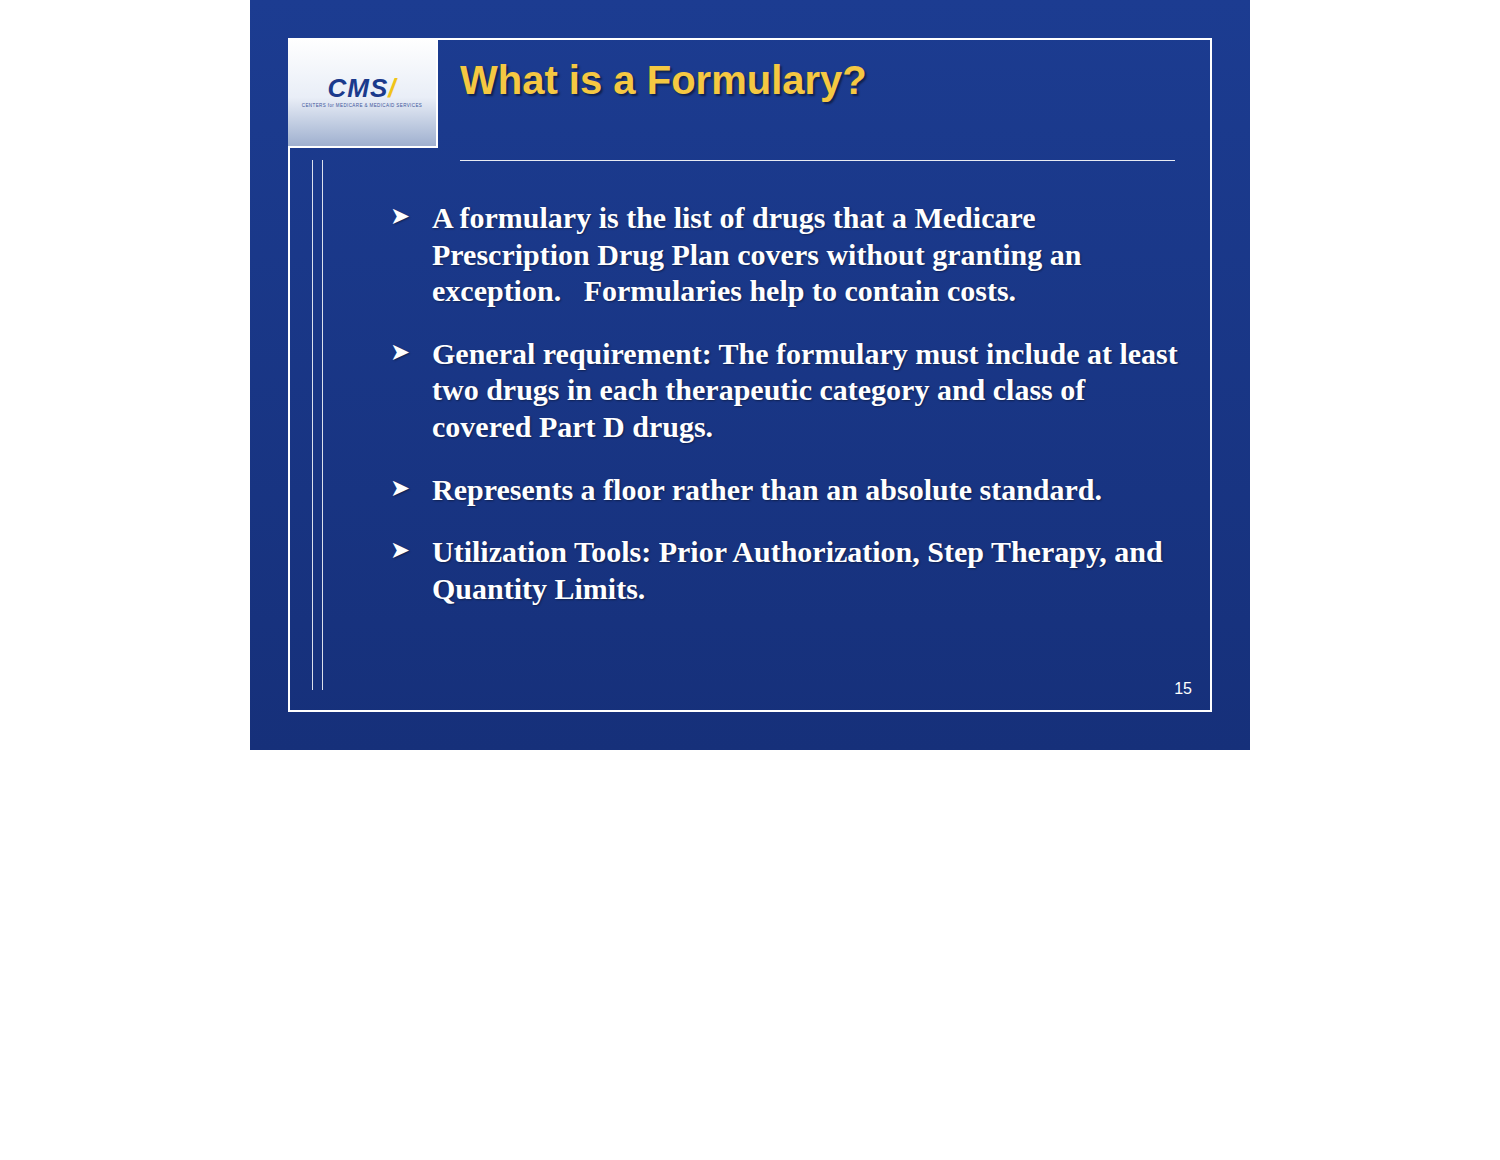CMS/
CENTERS for MEDICARE & MEDICAID SERVICES
What is a Formulary?
A formulary is the list of drugs that a Medicare Prescription Drug Plan covers without granting an exception. Formularies help to contain costs.
General requirement: The formulary must include at least two drugs in each therapeutic category and class of covered Part D drugs.
Represents a floor rather than an absolute standard.
Utilization Tools: Prior Authorization, Step Therapy, and Quantity Limits.
15